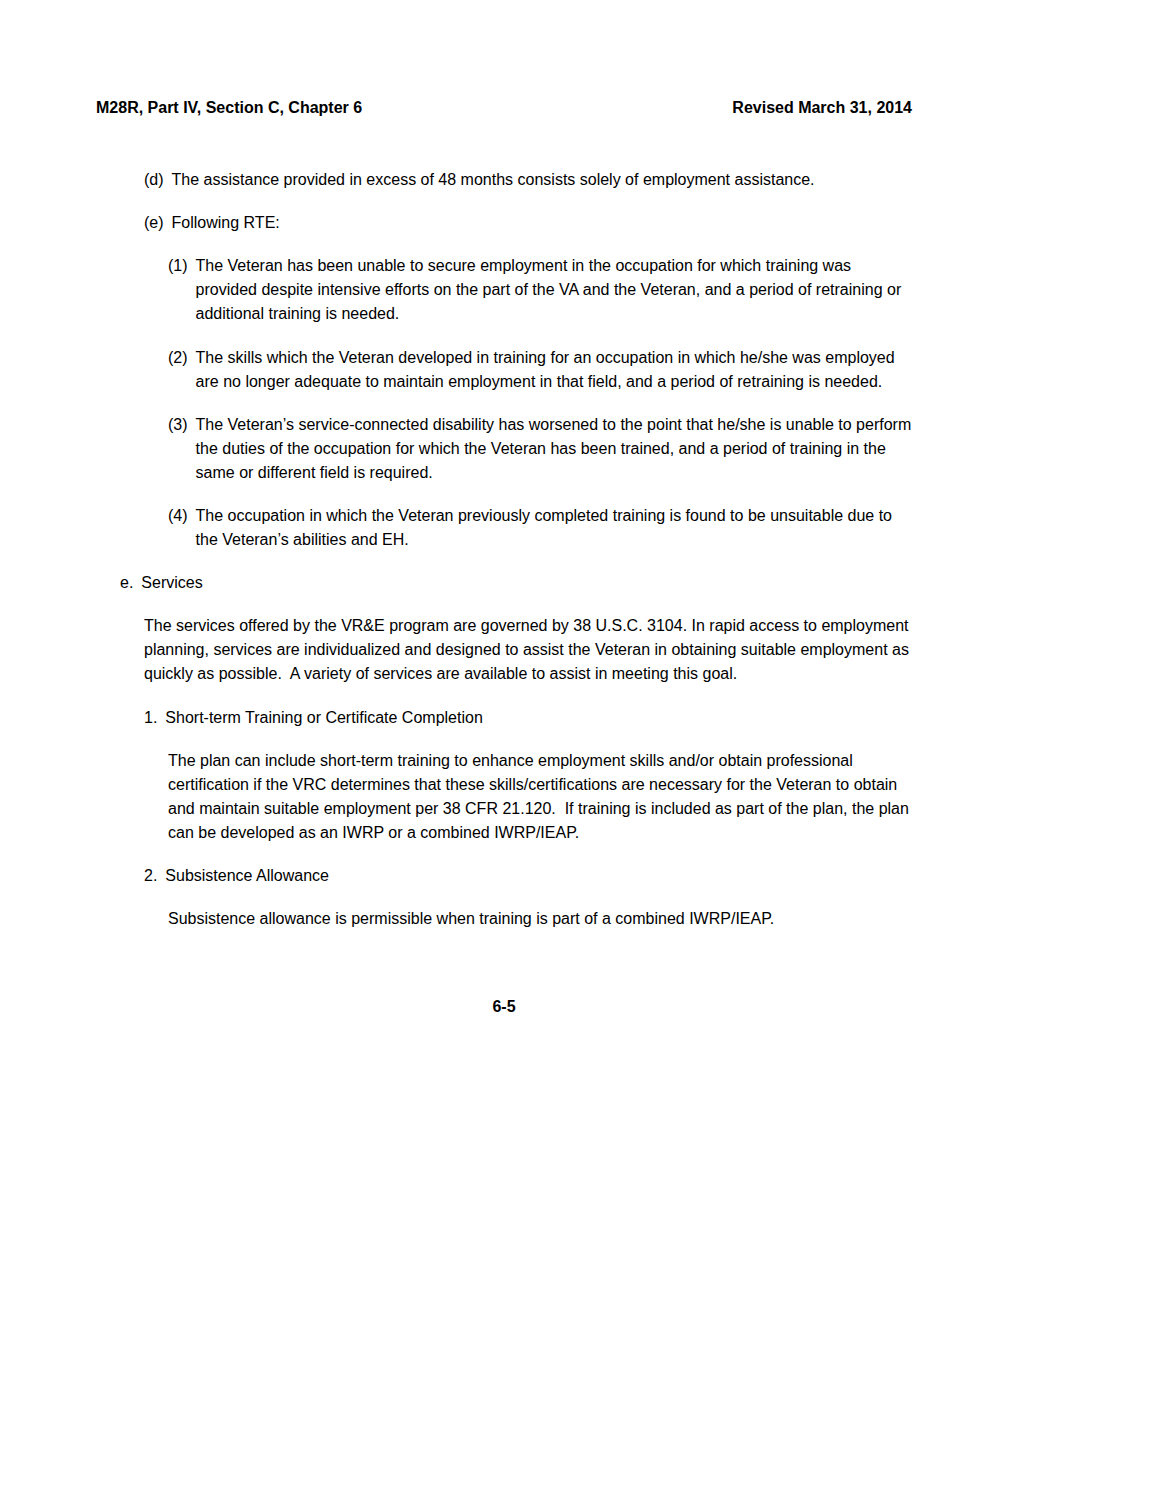M28R, Part IV, Section C, Chapter 6
Revised March 31, 2014
(d) The assistance provided in excess of 48 months consists solely of employment assistance.
(e) Following RTE:
(1) The Veteran has been unable to secure employment in the occupation for which training was provided despite intensive efforts on the part of the VA and the Veteran, and a period of retraining or additional training is needed.
(2) The skills which the Veteran developed in training for an occupation in which he/she was employed are no longer adequate to maintain employment in that field, and a period of retraining is needed.
(3) The Veteran’s service-connected disability has worsened to the point that he/she is unable to perform the duties of the occupation for which the Veteran has been trained, and a period of training in the same or different field is required.
(4) The occupation in which the Veteran previously completed training is found to be unsuitable due to the Veteran’s abilities and EH.
e. Services
The services offered by the VR&E program are governed by 38 U.S.C. 3104. In rapid access to employment planning, services are individualized and designed to assist the Veteran in obtaining suitable employment as quickly as possible. A variety of services are available to assist in meeting this goal.
1. Short-term Training or Certificate Completion
The plan can include short-term training to enhance employment skills and/or obtain professional certification if the VRC determines that these skills/certifications are necessary for the Veteran to obtain and maintain suitable employment per 38 CFR 21.120. If training is included as part of the plan, the plan can be developed as an IWRP or a combined IWRP/IEAP.
2. Subsistence Allowance
Subsistence allowance is permissible when training is part of a combined IWRP/IEAP.
6-5